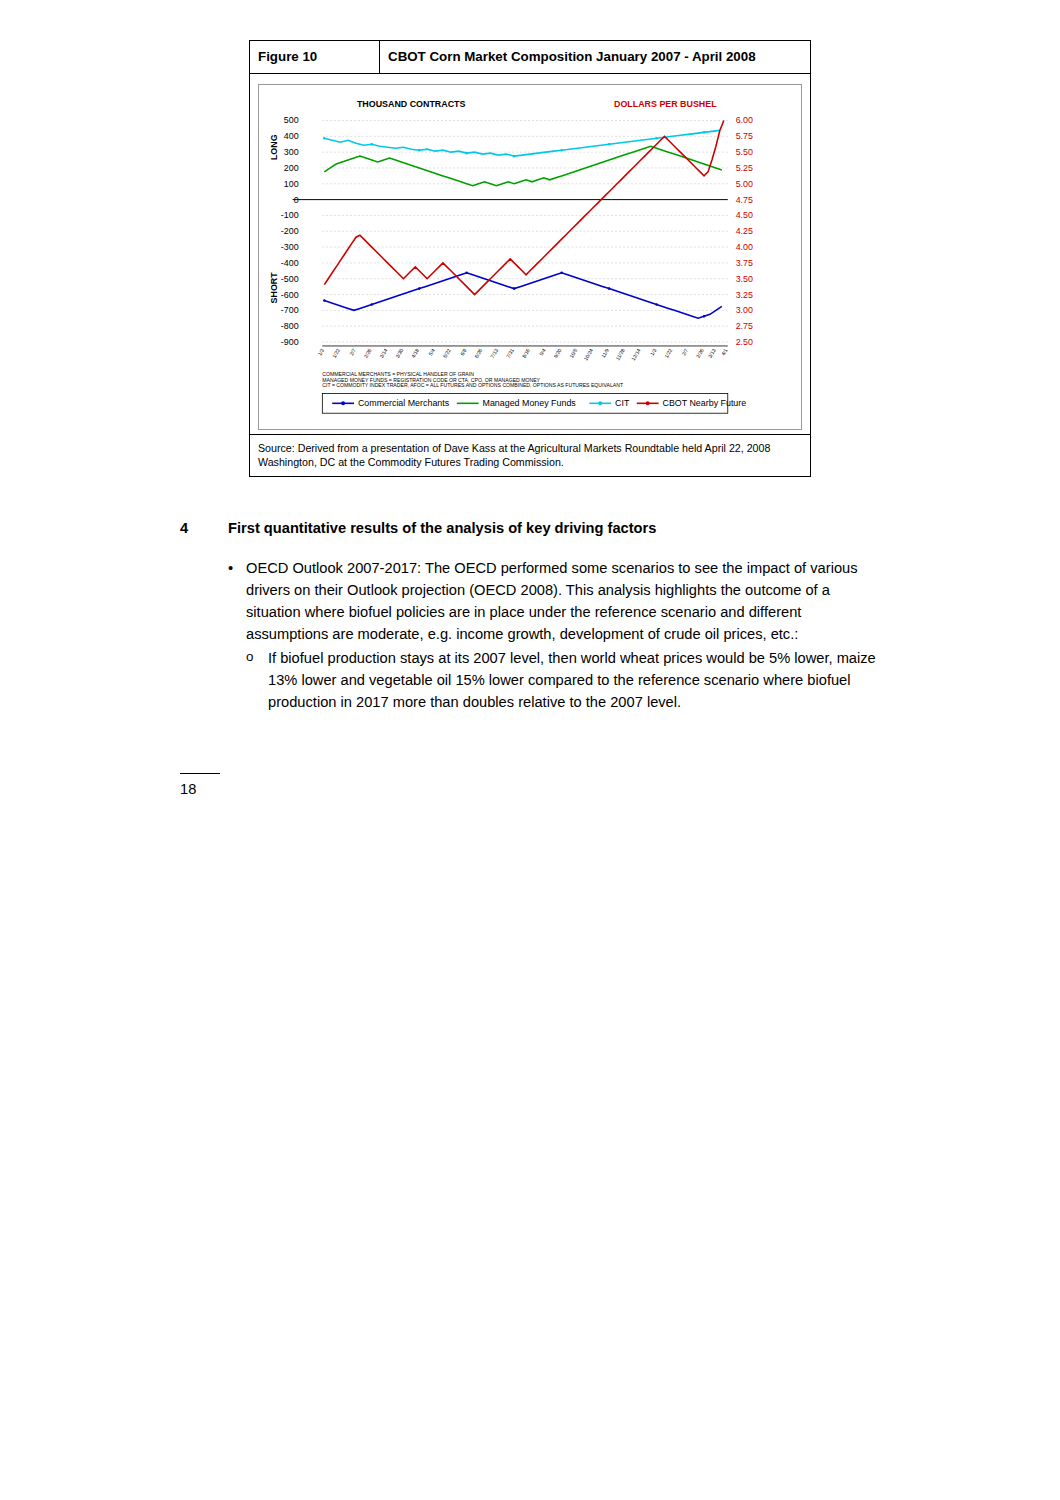Figure 10
CBOT Corn Market Composition January 2007 - April 2008
THOUSAND CONTRACTS DOLLARS PER BUSHEL LONG SHORT 500 400 300 200 100 0 -100 -200 -300 -400 -500 -600 -700 -800 -900 6.00 5.75 5.50 5.25 5.00 4.75 4.50 4.25 4.00 3.75 3.50 3.25 3.00 2.75 2.50 1/3 1/22 2/7 2/26 3/14 3/30 4/18 5/4 5/22 6/8 6/26 7/13 7/31 8/16 9/4 9/20 10/5 10/24 11/9 11/28 12/14 1/3 1/22 2/7 2/26 3/13 4/1 COMMERCIAL MERCHANTS = PHYSICAL HANDLER OF GRAIN MANAGED MONEY FUNDS = REGISTRATION CODE OR CTA, CPO, OR MANAGED MONEY CIT = COMMODITY INDEX TRADER, AFOC = ALL FUTURES AND OPTIONS COMBINED, OPTIONS AS FUTURES EQUIVALANT Commercial Merchants Managed Money Funds CIT CBOT Nearby Future
Source: Derived from a presentation of Dave Kass at the Agricultural Markets Roundtable held April 22, 2008 Washington, DC at the Commodity Futures Trading Commission.
4 First quantitative results of the analysis of key driving factors
OECD Outlook 2007-2017: The OECD performed some scenarios to see the impact of various drivers on their Outlook projection (OECD 2008). This analysis highlights the outcome of a situation where biofuel policies are in place under the reference scenario and different assumptions are moderate, e.g. income growth, development of crude oil prices, etc.:
If biofuel production stays at its 2007 level, then world wheat prices would be 5% lower, maize 13% lower and vegetable oil 15% lower compared to the reference scenario where biofuel production in 2017 more than doubles relative to the 2007 level.
18